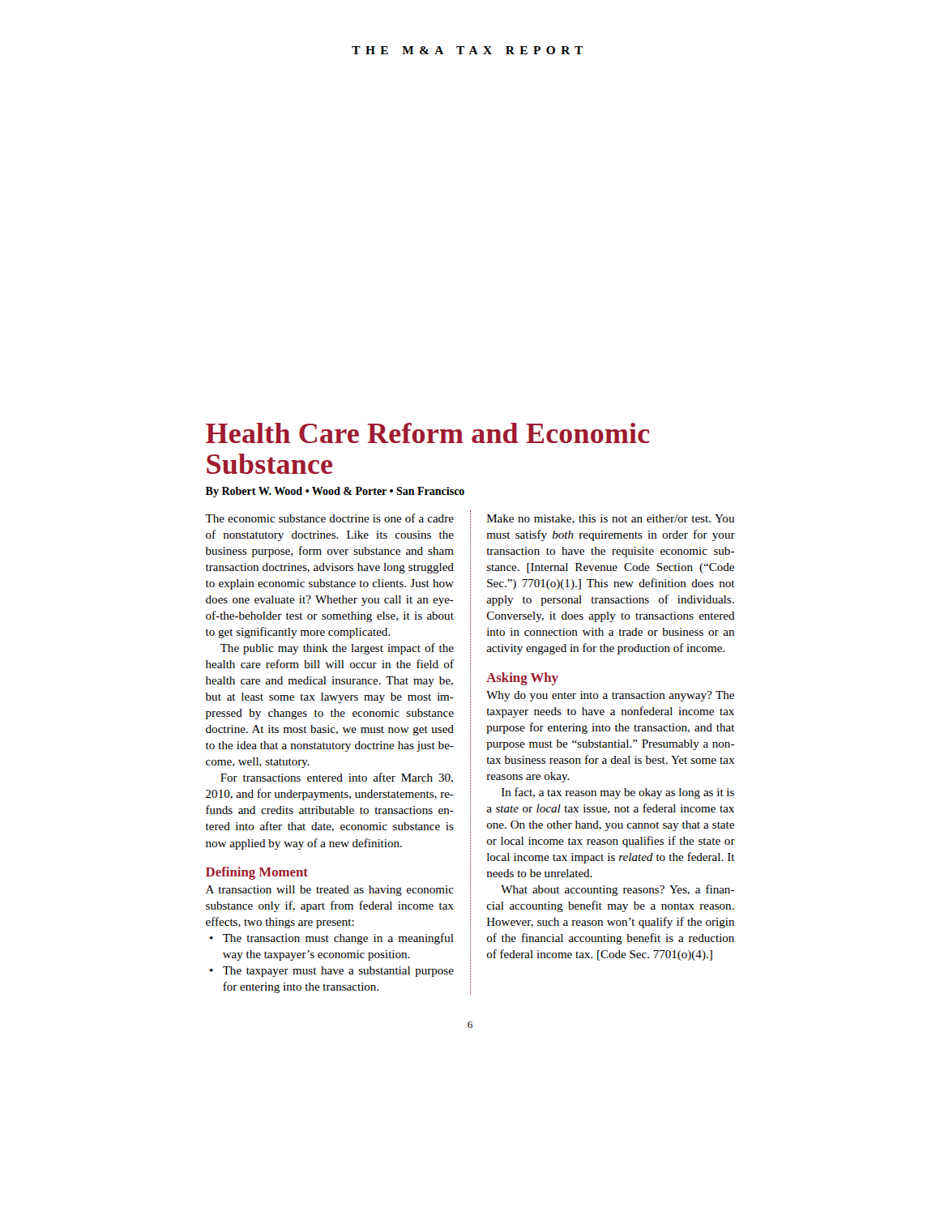The M&A Tax Report
Health Care Reform and Economic Substance
By Robert W. Wood • Wood & Porter • San Francisco
The economic substance doctrine is one of a cadre of nonstatutory doctrines. Like its cousins the business purpose, form over substance and sham transaction doctrines, advisors have long struggled to explain economic substance to clients. Just how does one evaluate it? Whether you call it an eye-of-the-beholder test or something else, it is about to get significantly more complicated.
The public may think the largest impact of the health care reform bill will occur in the field of health care and medical insurance. That may be, but at least some tax lawyers may be most impressed by changes to the economic substance doctrine. At its most basic, we must now get used to the idea that a nonstatutory doctrine has just become, well, statutory.
For transactions entered into after March 30, 2010, and for underpayments, understatements, refunds and credits attributable to transactions entered into after that date, economic substance is now applied by way of a new definition.
Defining Moment
A transaction will be treated as having economic substance only if, apart from federal income tax effects, two things are present:
The transaction must change in a meaningful way the taxpayer’s economic position.
The taxpayer must have a substantial purpose for entering into the transaction.
Make no mistake, this is not an either/or test. You must satisfy both requirements in order for your transaction to have the requisite economic substance. [Internal Revenue Code Section (“Code Sec.”) 7701(o)(1).] This new definition does not apply to personal transactions of individuals. Conversely, it does apply to transactions entered into in connection with a trade or business or an activity engaged in for the production of income.
Asking Why
Why do you enter into a transaction anyway? The taxpayer needs to have a nonfederal income tax purpose for entering into the transaction, and that purpose must be “substantial.” Presumably a nontax business reason for a deal is best. Yet some tax reasons are okay.
In fact, a tax reason may be okay as long as it is a state or local tax issue, not a federal income tax one. On the other hand, you cannot say that a state or local income tax reason qualifies if the state or local income tax impact is related to the federal. It needs to be unrelated.
What about accounting reasons? Yes, a financial accounting benefit may be a nontax reason. However, such a reason won’t qualify if the origin of the financial accounting benefit is a reduction of federal income tax. [Code Sec. 7701(o)(4).]
6